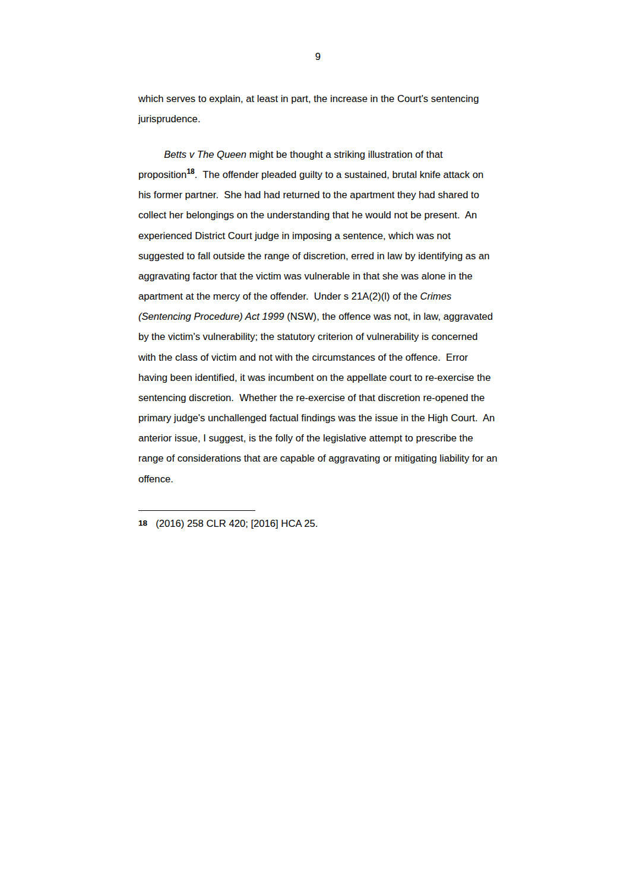9
which serves to explain, at least in part, the increase in the Court's sentencing jurisprudence.
Betts v The Queen might be thought a striking illustration of that proposition18. The offender pleaded guilty to a sustained, brutal knife attack on his former partner. She had had returned to the apartment they had shared to collect her belongings on the understanding that he would not be present. An experienced District Court judge in imposing a sentence, which was not suggested to fall outside the range of discretion, erred in law by identifying as an aggravating factor that the victim was vulnerable in that she was alone in the apartment at the mercy of the offender. Under s 21A(2)(l) of the Crimes (Sentencing Procedure) Act 1999 (NSW), the offence was not, in law, aggravated by the victim's vulnerability; the statutory criterion of vulnerability is concerned with the class of victim and not with the circumstances of the offence. Error having been identified, it was incumbent on the appellate court to re-exercise the sentencing discretion. Whether the re-exercise of that discretion re-opened the primary judge's unchallenged factual findings was the issue in the High Court. An anterior issue, I suggest, is the folly of the legislative attempt to prescribe the range of considerations that are capable of aggravating or mitigating liability for an offence.
18(2016) 258 CLR 420; [2016] HCA 25.